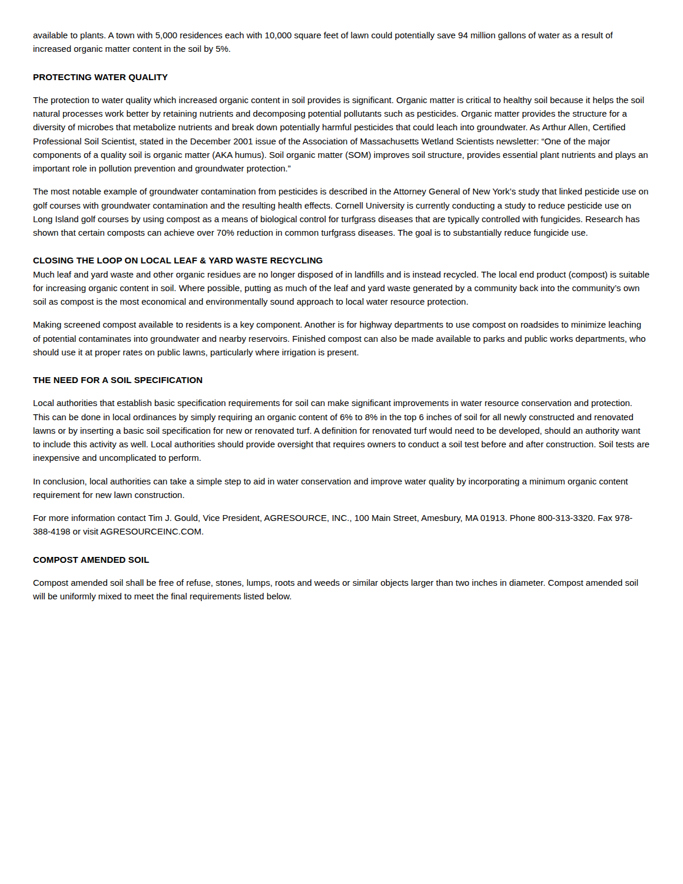available to plants. A town with 5,000 residences each with 10,000 square feet of lawn could potentially save 94 million gallons of water as a result of increased organic matter content in the soil by 5%.
PROTECTING WATER QUALITY
The protection to water quality which increased organic content in soil provides is significant. Organic matter is critical to healthy soil because it helps the soil natural processes work better by retaining nutrients and decomposing potential pollutants such as pesticides. Organic matter provides the structure for a diversity of microbes that metabolize nutrients and break down potentially harmful pesticides that could leach into groundwater. As Arthur Allen, Certified Professional Soil Scientist, stated in the December 2001 issue of the Association of Massachusetts Wetland Scientists newsletter: “One of the major components of a quality soil is organic matter (AKA humus). Soil organic matter (SOM) improves soil structure, provides essential plant nutrients and plays an important role in pollution prevention and groundwater protection.”
The most notable example of groundwater contamination from pesticides is described in the Attorney General of New York’s study that linked pesticide use on golf courses with groundwater contamination and the resulting health effects. Cornell University is currently conducting a study to reduce pesticide use on Long Island golf courses by using compost as a means of biological control for turfgrass diseases that are typically controlled with fungicides. Research has shown that certain composts can achieve over 70% reduction in common turfgrass diseases. The goal is to substantially reduce fungicide use.
CLOSING THE LOOP ON LOCAL LEAF & YARD WASTE RECYCLING
Much leaf and yard waste and other organic residues are no longer disposed of in landfills and is instead recycled. The local end product (compost) is suitable for increasing organic content in soil. Where possible, putting as much of the leaf and yard waste generated by a community back into the community’s own soil as compost is the most economical and environmentally sound approach to local water resource protection.
Making screened compost available to residents is a key component. Another is for highway departments to use compost on roadsides to minimize leaching of potential contaminates into groundwater and nearby reservoirs. Finished compost can also be made available to parks and public works departments, who should use it at proper rates on public lawns, particularly where irrigation is present.
THE NEED FOR A SOIL SPECIFICATION
Local authorities that establish basic specification requirements for soil can make significant improvements in water resource conservation and protection. This can be done in local ordinances by simply requiring an organic content of 6% to 8% in the top 6 inches of soil for all newly constructed and renovated lawns or by inserting a basic soil specification for new or renovated turf. A definition for renovated turf would need to be developed, should an authority want to include this activity as well. Local authorities should provide oversight that requires owners to conduct a soil test before and after construction. Soil tests are inexpensive and uncomplicated to perform.
In conclusion, local authorities can take a simple step to aid in water conservation and improve water quality by incorporating a minimum organic content requirement for new lawn construction.
For more information contact Tim J. Gould, Vice President, AGRESOURCE, INC., 100 Main Street, Amesbury, MA 01913. Phone 800-313-3320. Fax 978-388-4198 or visit AGRESOURCEINC.COM.
COMPOST AMENDED SOIL
Compost amended soil shall be free of refuse, stones, lumps, roots and weeds or similar objects larger than two inches in diameter. Compost amended soil will be uniformly mixed to meet the final requirements listed below.